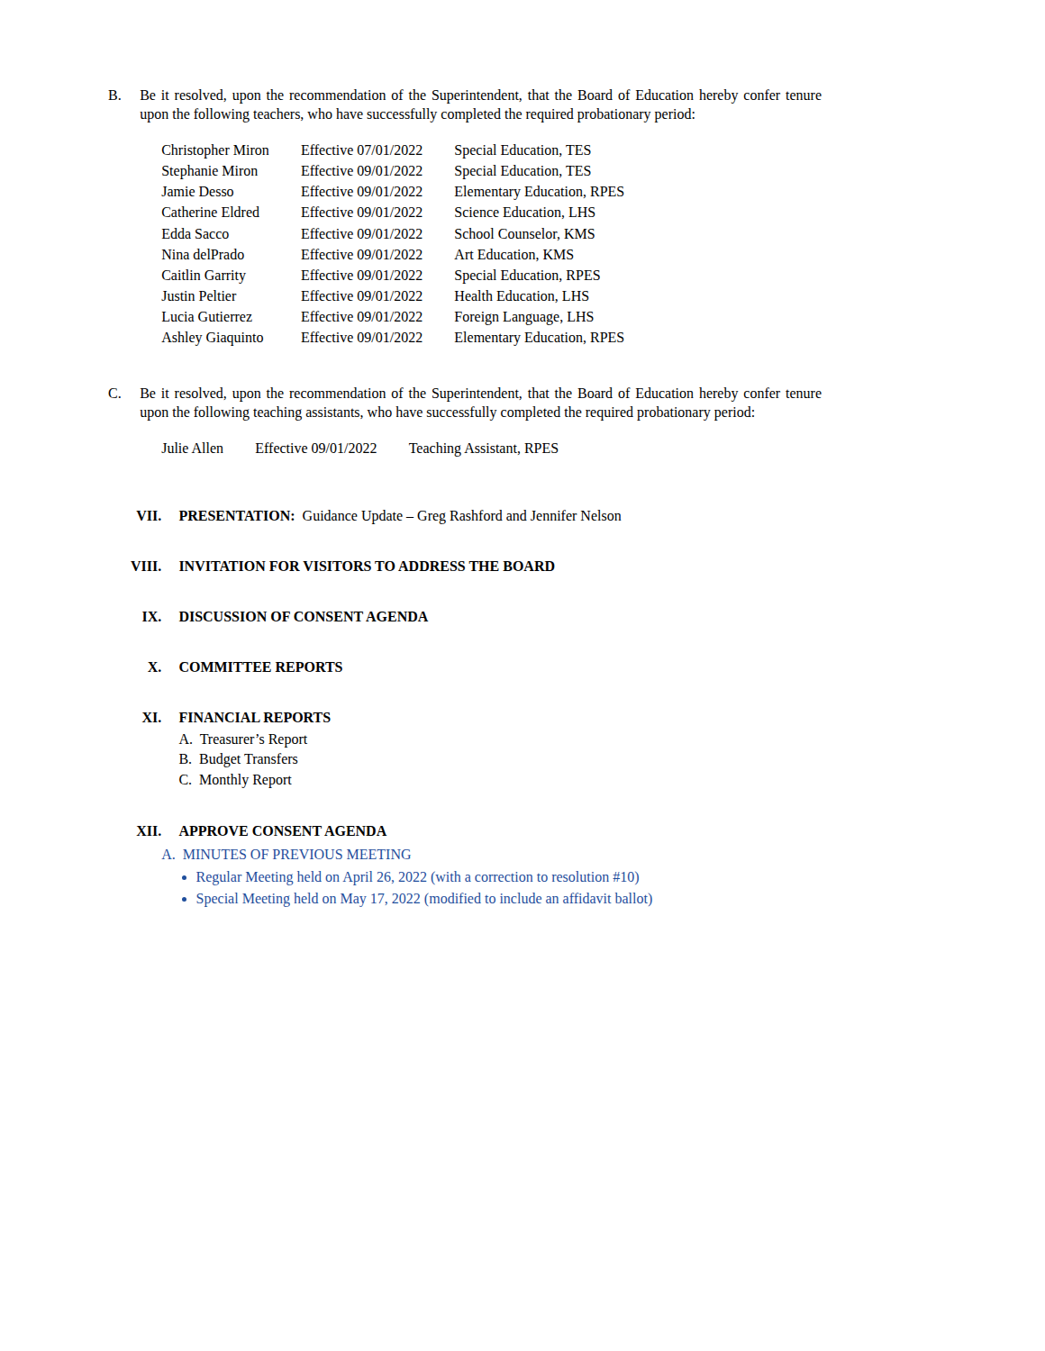B.
Be it resolved, upon the recommendation of the Superintendent, that the Board of Education hereby confer tenure upon the following teachers, who have successfully completed the required probationary period:
| Christopher Miron | Effective 07/01/2022 | Special Education, TES |
| Stephanie Miron | Effective 09/01/2022 | Special Education, TES |
| Jamie Desso | Effective 09/01/2022 | Elementary Education, RPES |
| Catherine Eldred | Effective 09/01/2022 | Science Education, LHS |
| Edda Sacco | Effective 09/01/2022 | School Counselor, KMS |
| Nina delPrado | Effective 09/01/2022 | Art Education, KMS |
| Caitlin Garrity | Effective 09/01/2022 | Special Education, RPES |
| Justin Peltier | Effective 09/01/2022 | Health Education, LHS |
| Lucia Gutierrez | Effective 09/01/2022 | Foreign Language, LHS |
| Ashley Giaquinto | Effective 09/01/2022 | Elementary Education, RPES |
C.
Be it resolved, upon the recommendation of the Superintendent, that the Board of Education hereby confer tenure upon the following teaching assistants, who have successfully completed the required probationary period:
| Julie Allen | Effective 09/01/2022 | Teaching Assistant, RPES |
VII.
PRESENTATION: Guidance Update – Greg Rashford and Jennifer Nelson
VIII.
INVITATION FOR VISITORS TO ADDRESS THE BOARD
IX.
DISCUSSION OF CONSENT AGENDA
X.
COMMITTEE REPORTS
XI.
FINANCIAL REPORTS
A. Treasurer’s Report
B. Budget Transfers
C. Monthly Report
XII.
APPROVE CONSENT AGENDA
A. MINUTES OF PREVIOUS MEETING
Regular Meeting held on April 26, 2022 (with a correction to resolution #10)
Special Meeting held on May 17, 2022 (modified to include an affidavit ballot)